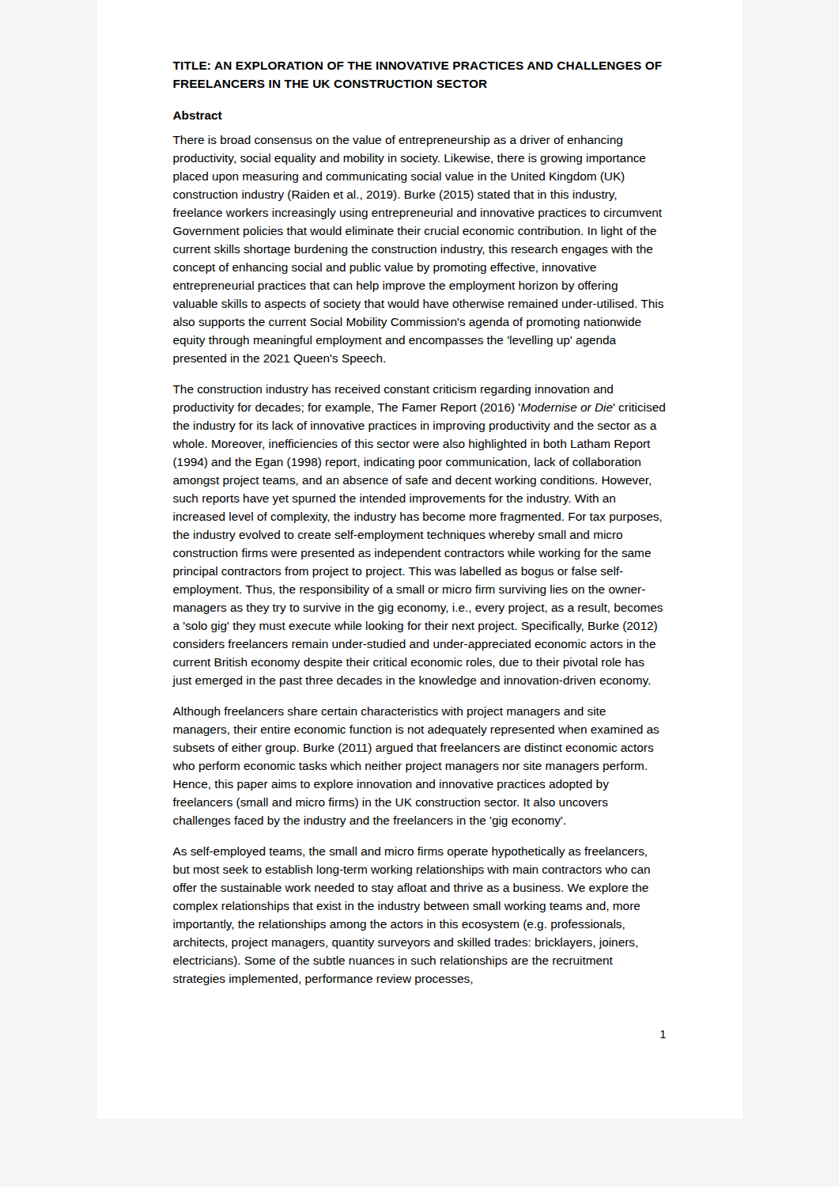Title: An Exploration of the Innovative Practices and Challenges of Freelancers in the UK Construction Sector
Abstract
There is broad consensus on the value of entrepreneurship as a driver of enhancing productivity, social equality and mobility in society. Likewise, there is growing importance placed upon measuring and communicating social value in the United Kingdom (UK) construction industry (Raiden et al., 2019). Burke (2015) stated that in this industry, freelance workers increasingly using entrepreneurial and innovative practices to circumvent Government policies that would eliminate their crucial economic contribution. In light of the current skills shortage burdening the construction industry, this research engages with the concept of enhancing social and public value by promoting effective, innovative entrepreneurial practices that can help improve the employment horizon by offering valuable skills to aspects of society that would have otherwise remained under-utilised. This also supports the current Social Mobility Commission's agenda of promoting nationwide equity through meaningful employment and encompasses the 'levelling up' agenda presented in the 2021 Queen's Speech.
The construction industry has received constant criticism regarding innovation and productivity for decades; for example, The Famer Report (2016) 'Modernise or Die' criticised the industry for its lack of innovative practices in improving productivity and the sector as a whole. Moreover, inefficiencies of this sector were also highlighted in both Latham Report (1994) and the Egan (1998) report, indicating poor communication, lack of collaboration amongst project teams, and an absence of safe and decent working conditions. However, such reports have yet spurned the intended improvements for the industry. With an increased level of complexity, the industry has become more fragmented. For tax purposes, the industry evolved to create self-employment techniques whereby small and micro construction firms were presented as independent contractors while working for the same principal contractors from project to project. This was labelled as bogus or false self-employment. Thus, the responsibility of a small or micro firm surviving lies on the owner-managers as they try to survive in the gig economy, i.e., every project, as a result, becomes a 'solo gig' they must execute while looking for their next project. Specifically, Burke (2012) considers freelancers remain under-studied and under-appreciated economic actors in the current British economy despite their critical economic roles, due to their pivotal role has just emerged in the past three decades in the knowledge and innovation-driven economy.
Although freelancers share certain characteristics with project managers and site managers, their entire economic function is not adequately represented when examined as subsets of either group. Burke (2011) argued that freelancers are distinct economic actors who perform economic tasks which neither project managers nor site managers perform. Hence, this paper aims to explore innovation and innovative practices adopted by freelancers (small and micro firms) in the UK construction sector. It also uncovers challenges faced by the industry and the freelancers in the 'gig economy'.
As self-employed teams, the small and micro firms operate hypothetically as freelancers, but most seek to establish long-term working relationships with main contractors who can offer the sustainable work needed to stay afloat and thrive as a business. We explore the complex relationships that exist in the industry between small working teams and, more importantly, the relationships among the actors in this ecosystem (e.g. professionals, architects, project managers, quantity surveyors and skilled trades: bricklayers, joiners, electricians). Some of the subtle nuances in such relationships are the recruitment strategies implemented, performance review processes,
1